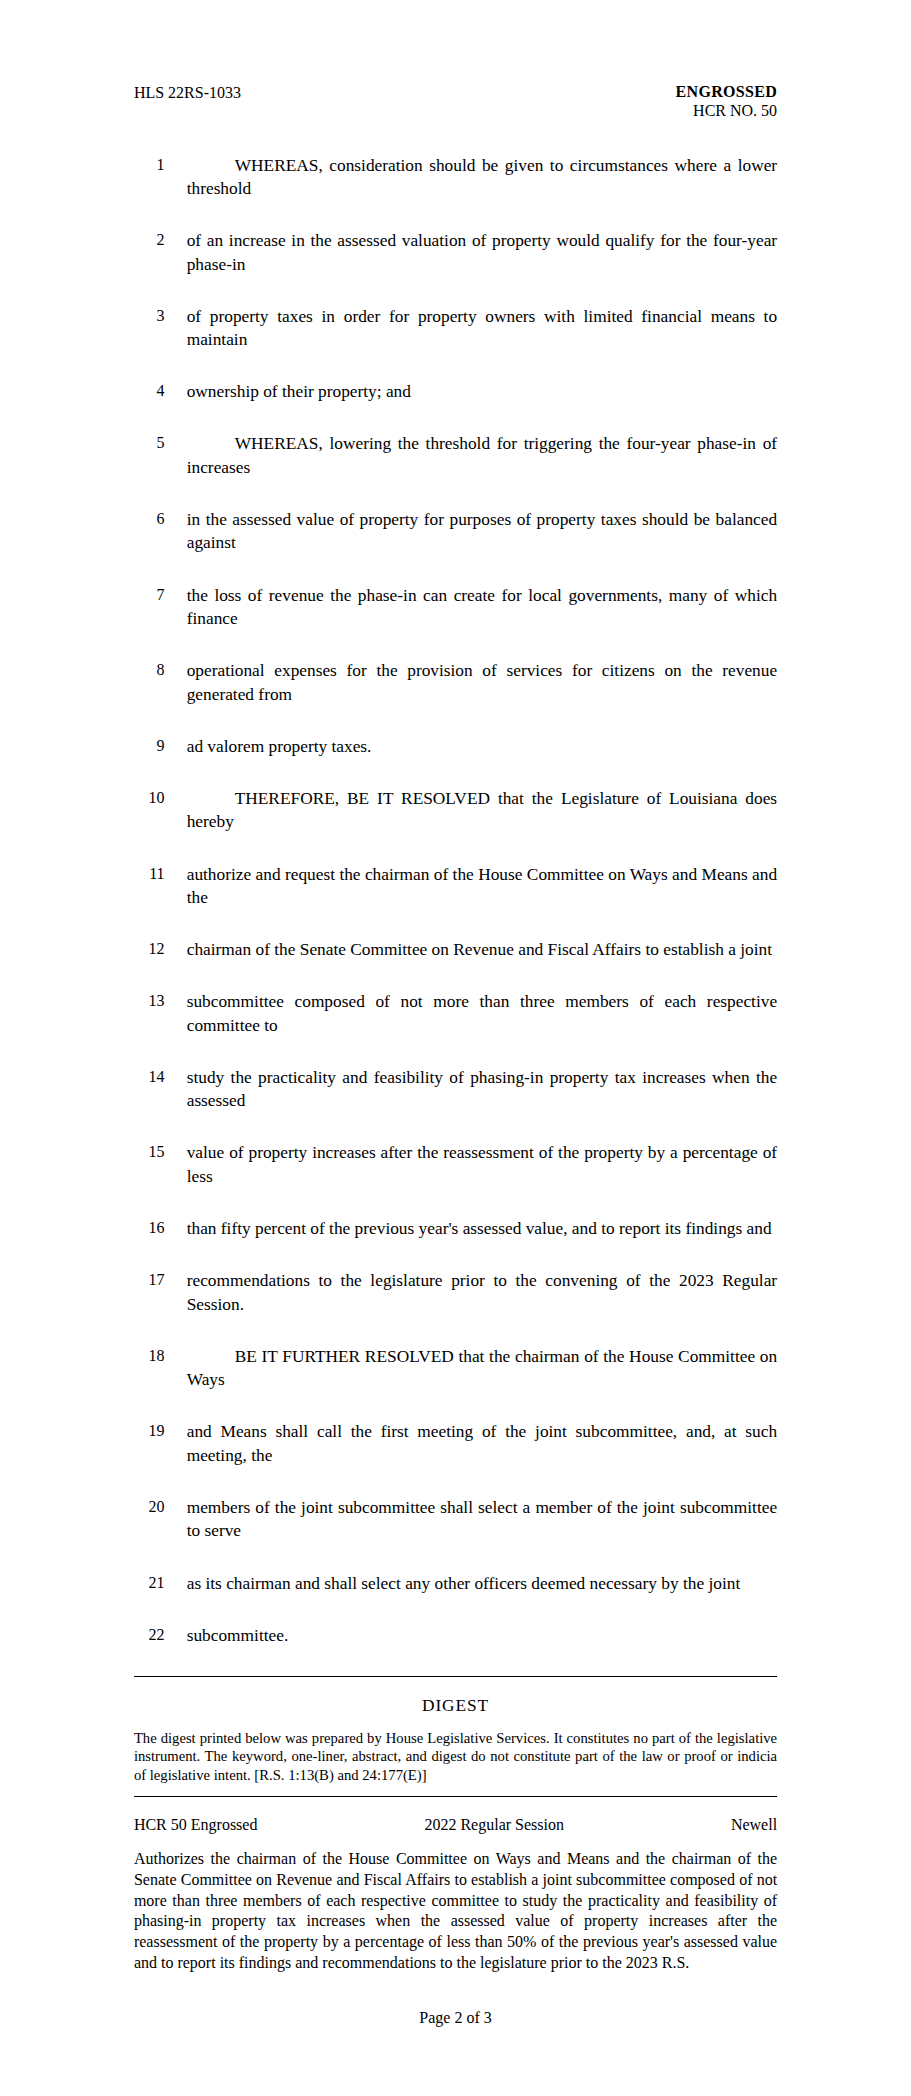HLS 22RS-1033
ENGROSSED
HCR NO. 50
WHEREAS, consideration should be given to circumstances where a lower threshold
of an increase in the assessed valuation of property would qualify for the four-year phase-in
of property taxes in order for property owners with limited financial means to maintain
ownership of their property; and
WHEREAS, lowering the threshold for triggering the four-year phase-in of increases
in the assessed value of property for purposes of property taxes should be balanced against
the loss of revenue the phase-in can create for local governments, many of which finance
operational expenses for the provision of services for citizens on the revenue generated from
ad valorem property taxes.
THEREFORE, BE IT RESOLVED that the Legislature of Louisiana does hereby
authorize and request the chairman of the House Committee on Ways and Means and the
chairman of the Senate Committee on Revenue and Fiscal Affairs to establish a joint
subcommittee composed of not more than three members of each respective committee to
study the practicality and feasibility of phasing-in property tax increases when the assessed
value of property increases after the reassessment of the property by a percentage of less
than fifty percent of the previous year's assessed value, and to report its findings and
recommendations to the legislature prior to the convening of the 2023 Regular Session.
BE IT FURTHER RESOLVED that the chairman of the House Committee on Ways
and Means shall call the first meeting of the joint subcommittee, and, at such meeting, the
members of the joint subcommittee shall select a member of the joint subcommittee to serve
as its chairman and shall select any other officers deemed necessary by the joint
subcommittee.
DIGEST
The digest printed below was prepared by House Legislative Services. It constitutes no part of the legislative instrument. The keyword, one-liner, abstract, and digest do not constitute part of the law or proof or indicia of legislative intent. [R.S. 1:13(B) and 24:177(E)]
HCR 50 Engrossed
2022 Regular Session
Newell
Authorizes the chairman of the House Committee on Ways and Means and the chairman of the Senate Committee on Revenue and Fiscal Affairs to establish a joint subcommittee composed of not more than three members of each respective committee to study the practicality and feasibility of phasing-in property tax increases when the assessed value of property increases after the reassessment of the property by a percentage of less than 50% of the previous year's assessed value and to report its findings and recommendations to the legislature prior to the 2023 R.S.
Page 2 of 3